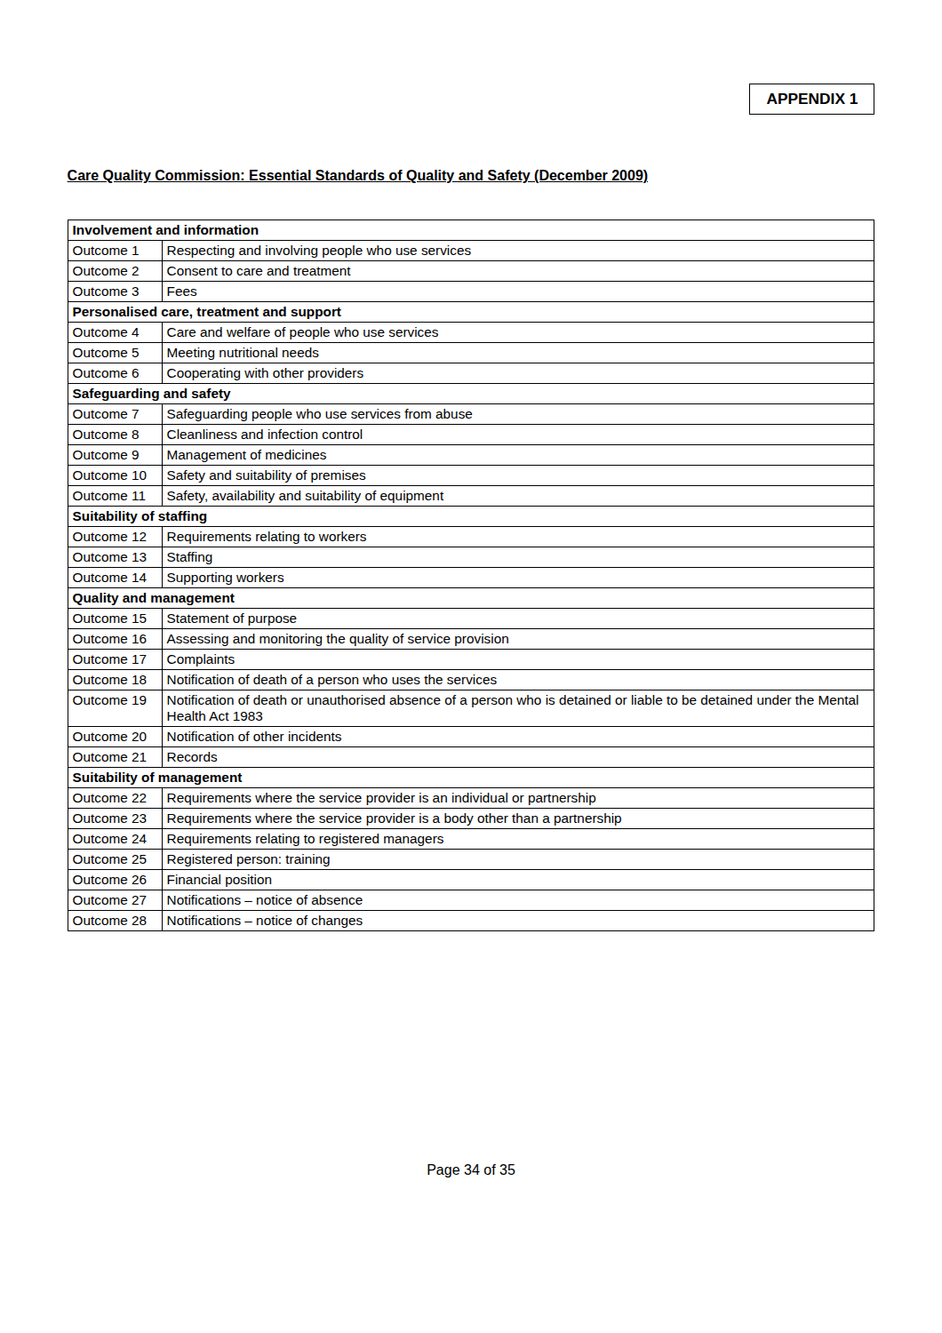APPENDIX 1
Care Quality Commission: Essential Standards of Quality and Safety (December 2009)
| Involvement and information |
| Outcome 1 | Respecting and involving people who use services |
| Outcome 2 | Consent to care and treatment |
| Outcome 3 | Fees |
| Personalised care, treatment and support |
| Outcome 4 | Care and welfare of people who use services |
| Outcome 5 | Meeting nutritional needs |
| Outcome 6 | Cooperating with other providers |
| Safeguarding and safety |
| Outcome 7 | Safeguarding people who use services from abuse |
| Outcome 8 | Cleanliness and infection control |
| Outcome 9 | Management of medicines |
| Outcome 10 | Safety and suitability of premises |
| Outcome 11 | Safety, availability and suitability of equipment |
| Suitability of staffing |
| Outcome 12 | Requirements relating to workers |
| Outcome 13 | Staffing |
| Outcome 14 | Supporting workers |
| Quality and management |
| Outcome 15 | Statement of purpose |
| Outcome 16 | Assessing and monitoring the quality of service provision |
| Outcome 17 | Complaints |
| Outcome 18 | Notification of death of a person who uses the services |
| Outcome 19 | Notification of death or unauthorised absence of a person who is detained or liable to be detained under the Mental Health Act 1983 |
| Outcome 20 | Notification of other incidents |
| Outcome 21 | Records |
| Suitability of management |
| Outcome 22 | Requirements where the service provider is an individual or partnership |
| Outcome 23 | Requirements where the service provider is a body other than a partnership |
| Outcome 24 | Requirements relating to registered managers |
| Outcome 25 | Registered person: training |
| Outcome 26 | Financial position |
| Outcome 27 | Notifications – notice of absence |
| Outcome 28 | Notifications – notice of changes |
Page 34 of 35